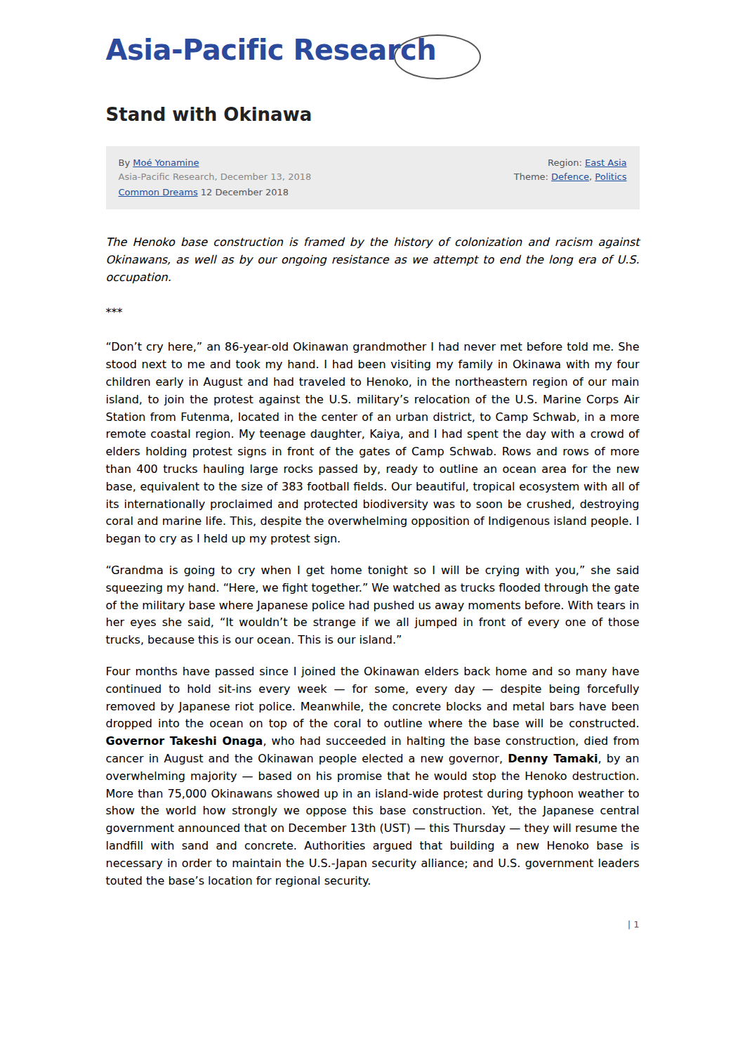Asia-Pacific Research
Stand with Okinawa
Region: East Asia
Theme: Defence, Politics
By Moé Yonamine
Asia-Pacific Research, December 13, 2018
Common Dreams 12 December 2018
The Henoko base construction is framed by the history of colonization and racism against Okinawans, as well as by our ongoing resistance as we attempt to end the long era of U.S. occupation.
***
“Don’t cry here,” an 86-year-old Okinawan grandmother I had never met before told me. She stood next to me and took my hand. I had been visiting my family in Okinawa with my four children early in August and had traveled to Henoko, in the northeastern region of our main island, to join the protest against the U.S. military’s relocation of the U.S. Marine Corps Air Station from Futenma, located in the center of an urban district, to Camp Schwab, in a more remote coastal region. My teenage daughter, Kaiya, and I had spent the day with a crowd of elders holding protest signs in front of the gates of Camp Schwab. Rows and rows of more than 400 trucks hauling large rocks passed by, ready to outline an ocean area for the new base, equivalent to the size of 383 football fields. Our beautiful, tropical ecosystem with all of its internationally proclaimed and protected biodiversity was to soon be crushed, destroying coral and marine life. This, despite the overwhelming opposition of Indigenous island people. I began to cry as I held up my protest sign.
“Grandma is going to cry when I get home tonight so I will be crying with you,” she said squeezing my hand. “Here, we fight together.” We watched as trucks flooded through the gate of the military base where Japanese police had pushed us away moments before. With tears in her eyes she said, “It wouldn’t be strange if we all jumped in front of every one of those trucks, because this is our ocean. This is our island.”
Four months have passed since I joined the Okinawan elders back home and so many have continued to hold sit-ins every week — for some, every day — despite being forcefully removed by Japanese riot police. Meanwhile, the concrete blocks and metal bars have been dropped into the ocean on top of the coral to outline where the base will be constructed. Governor Takeshi Onaga, who had succeeded in halting the base construction, died from cancer in August and the Okinawan people elected a new governor, Denny Tamaki, by an overwhelming majority — based on his promise that he would stop the Henoko destruction. More than 75,000 Okinawans showed up in an island-wide protest during typhoon weather to show the world how strongly we oppose this base construction. Yet, the Japanese central government announced that on December 13th (UST) — this Thursday — they will resume the landfill with sand and concrete. Authorities argued that building a new Henoko base is necessary in order to maintain the U.S.-Japan security alliance; and U.S. government leaders touted the base’s location for regional security.
| 1